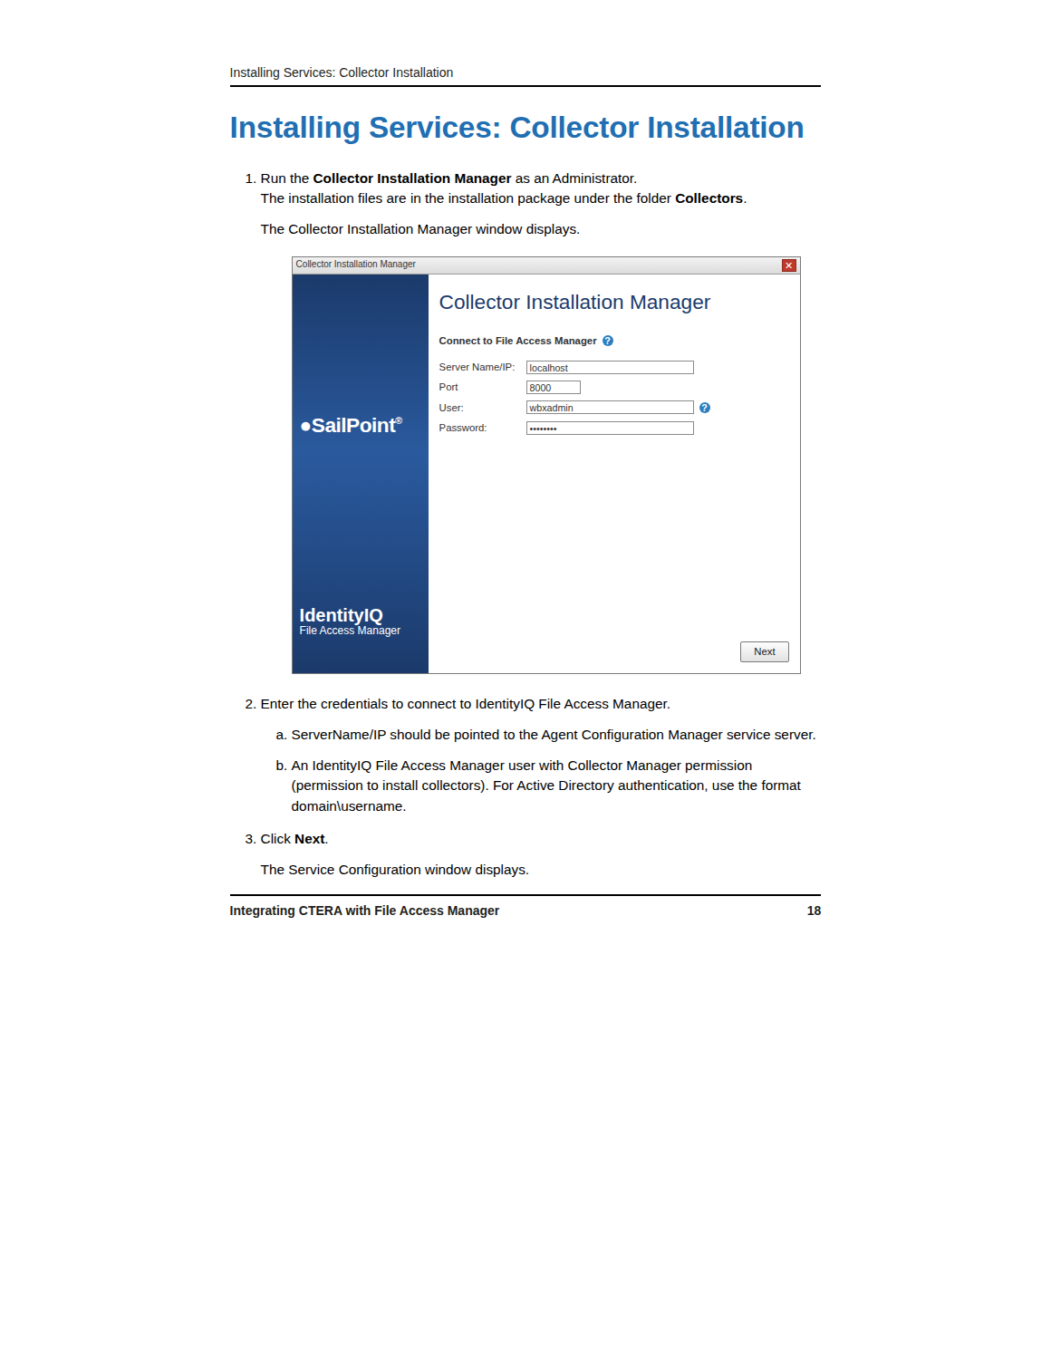Installing Services: Collector Installation
Installing Services: Collector Installation
Run the Collector Installation Manager as an Administrator.
The installation files are in the installation package under the folder Collectors.
The Collector Installation Manager window displays.
Collector Installation Manager ✕
●SailPoint®
IdentityIQFile Access Manager
Collector Installation Manager
Connect to File Access Manager ?
| Server Name/IP: | localhost | |
| Port | 8000 | |
| User: | wbxadmin | ? |
| Password: | •••••••• | |
Next
Enter the credentials to connect to IdentityIQ File Access Manager.
ServerName/IP should be pointed to the Agent Configuration Manager service server.
An IdentityIQ File Access Manager user with Collector Manager permission (permission to install collectors). For Active Directory authentication, use the format domain\username.
Click Next.
The Service Configuration window displays.
Integrating CTERA with File Access Manager 18